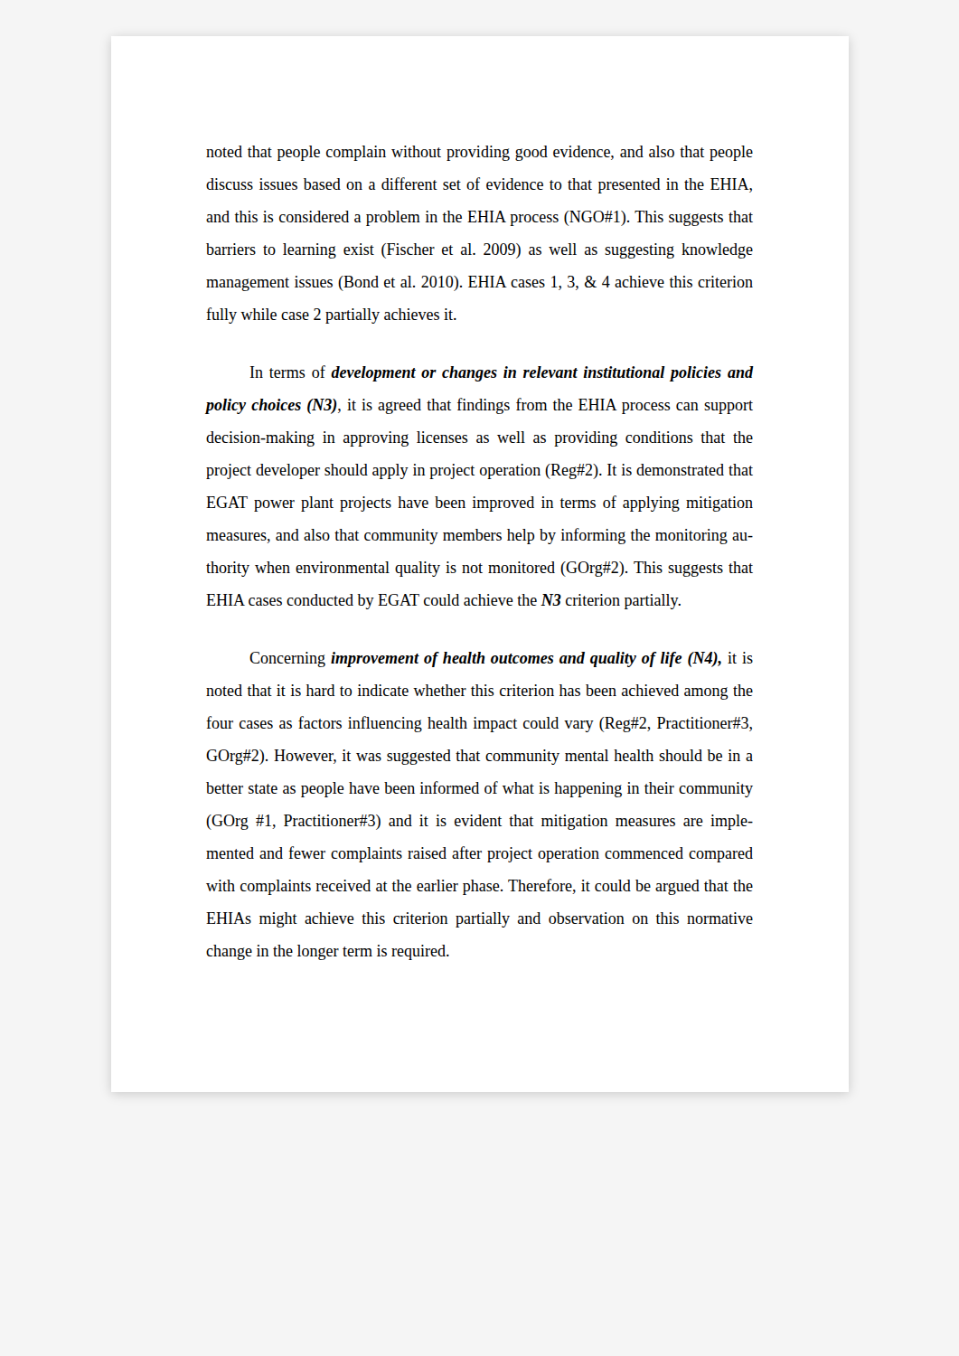noted that people complain without providing good evidence, and also that people discuss issues based on a different set of evidence to that presented in the EHIA, and this is considered a problem in the EHIA process (NGO#1). This suggests that barriers to learning exist (Fischer et al. 2009) as well as suggesting knowledge management issues (Bond et al. 2010). EHIA cases 1, 3, & 4 achieve this criterion fully while case 2 partially achieves it.
In terms of development or changes in relevant institutional policies and policy choices (N3), it is agreed that findings from the EHIA process can support decision-making in approving licenses as well as providing conditions that the project developer should apply in project operation (Reg#2). It is demonstrated that EGAT power plant projects have been improved in terms of applying mitigation measures, and also that community members help by informing the monitoring authority when environmental quality is not monitored (GOrg#2). This suggests that EHIA cases conducted by EGAT could achieve the N3 criterion partially.
Concerning improvement of health outcomes and quality of life (N4), it is noted that it is hard to indicate whether this criterion has been achieved among the four cases as factors influencing health impact could vary (Reg#2, Practitioner#3, GOrg#2). However, it was suggested that community mental health should be in a better state as people have been informed of what is happening in their community (GOrg #1, Practitioner#3) and it is evident that mitigation measures are implemented and fewer complaints raised after project operation commenced compared with complaints received at the earlier phase. Therefore, it could be argued that the EHIAs might achieve this criterion partially and observation on this normative change in the longer term is required.